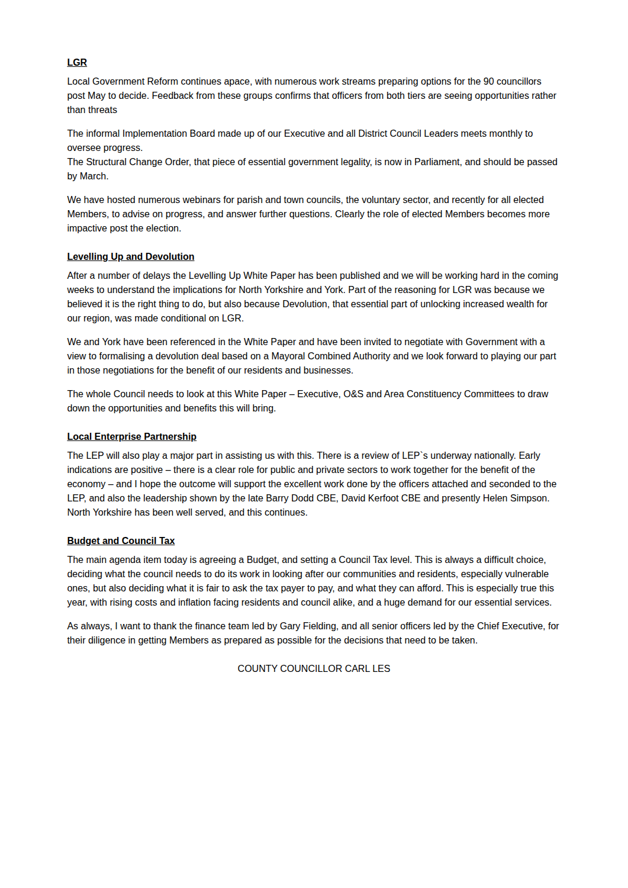LGR
Local Government Reform continues apace, with numerous work streams preparing options for the 90 councillors post May to decide. Feedback from these groups confirms that officers from both tiers are seeing opportunities rather than threats
The informal Implementation Board made up of our Executive and all District Council Leaders meets monthly to oversee progress.
The Structural Change Order, that piece of essential government legality, is now in Parliament, and should be passed by March.
We have hosted numerous webinars for parish and town councils, the voluntary sector, and recently for all elected Members, to advise on progress, and answer further questions. Clearly the role of elected Members becomes more impactive post the election.
Levelling Up and Devolution
After a number of delays the Levelling Up White Paper has been published and we will be working hard in the coming weeks to understand the implications for North Yorkshire and York. Part of the reasoning for LGR was because we believed it is the right thing to do, but also because Devolution, that essential part of unlocking increased wealth for our region, was made conditional on LGR.
We and York have been referenced in the White Paper and have been invited to negotiate with Government with a view to formalising a devolution deal based on a Mayoral Combined Authority and we look forward to playing our part in those negotiations for the benefit of our residents and businesses.
The whole Council needs to look at this White Paper – Executive, O&S and Area Constituency Committees to draw down the opportunities and benefits this will bring.
Local Enterprise Partnership
The LEP will also play a major part in assisting us with this. There is a review of LEP`s underway nationally. Early indications are positive – there is a clear role for public and private sectors to work together for the benefit of the economy – and I hope the outcome will support the excellent work done by the officers attached and seconded to the LEP, and also the leadership shown by the late Barry Dodd CBE, David Kerfoot CBE and presently Helen Simpson. North Yorkshire has been well served, and this continues.
Budget and Council Tax
The main agenda item today is agreeing a Budget, and setting a Council Tax level. This is always a difficult choice, deciding what the council needs to do its work in looking after our communities and residents, especially vulnerable ones, but also deciding what it is fair to ask the tax payer to pay, and what they can afford. This is especially true this year, with rising costs and inflation facing residents and council alike, and a huge demand for our essential services.
As always, I want to thank the finance team led by Gary Fielding, and all senior officers led by the Chief Executive, for their diligence in getting Members as prepared as possible for the decisions that need to be taken.
COUNTY COUNCILLOR CARL LES